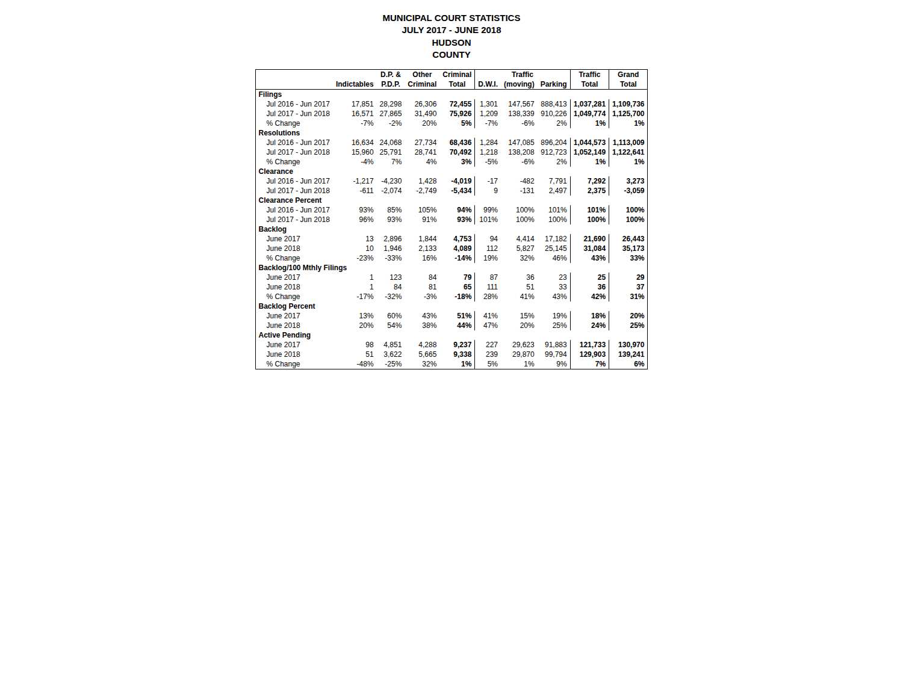MUNICIPAL COURT STATISTICS
JULY 2017 - JUNE 2018
HUDSON
COUNTY
| | | D.P. & | Other | Criminal | Traffic | Traffic | Grand |
| --- | --- | --- | --- | --- | --- | --- | --- |
| | Indictables | P.D.P. | Criminal | Total | D.W.I. | (moving) | Parking | Total | Total |
| Filings |
| Jul 2016 - Jun 2017 | 17,851 | 28,298 | 26,306 | 72,455 | 1,301 | 147,567 | 888,413 | 1,037,281 | 1,109,736 |
| Jul 2017 - Jun 2018 | 16,571 | 27,865 | 31,490 | 75,926 | 1,209 | 138,339 | 910,226 | 1,049,774 | 1,125,700 |
| % Change | -7% | -2% | 20% | 5% | -7% | -6% | 2% | 1% | 1% |
| Resolutions |
| Jul 2016 - Jun 2017 | 16,634 | 24,068 | 27,734 | 68,436 | 1,284 | 147,085 | 896,204 | 1,044,573 | 1,113,009 |
| Jul 2017 - Jun 2018 | 15,960 | 25,791 | 28,741 | 70,492 | 1,218 | 138,208 | 912,723 | 1,052,149 | 1,122,641 |
| % Change | -4% | 7% | 4% | 3% | -5% | -6% | 2% | 1% | 1% |
| Clearance |
| Jul 2016 - Jun 2017 | -1,217 | -4,230 | 1,428 | -4,019 | -17 | -482 | 7,791 | 7,292 | 3,273 |
| Jul 2017 - Jun 2018 | -611 | -2,074 | -2,749 | -5,434 | 9 | -131 | 2,497 | 2,375 | -3,059 |
| Clearance Percent |
| Jul 2016 - Jun 2017 | 93% | 85% | 105% | 94% | 99% | 100% | 101% | 101% | 100% |
| Jul 2017 - Jun 2018 | 96% | 93% | 91% | 93% | 101% | 100% | 100% | 100% | 100% |
| Backlog |
| June 2017 | 13 | 2,896 | 1,844 | 4,753 | 94 | 4,414 | 17,182 | 21,690 | 26,443 |
| June 2018 | 10 | 1,946 | 2,133 | 4,089 | 112 | 5,827 | 25,145 | 31,084 | 35,173 |
| % Change | -23% | -33% | 16% | -14% | 19% | 32% | 46% | 43% | 33% |
| Backlog/100 Mthly Filings |
| June 2017 | 1 | 123 | 84 | 79 | 87 | 36 | 23 | 25 | 29 |
| June 2018 | 1 | 84 | 81 | 65 | 111 | 51 | 33 | 36 | 37 |
| % Change | -17% | -32% | -3% | -18% | 28% | 41% | 43% | 42% | 31% |
| Backlog Percent |
| June 2017 | 13% | 60% | 43% | 51% | 41% | 15% | 19% | 18% | 20% |
| June 2018 | 20% | 54% | 38% | 44% | 47% | 20% | 25% | 24% | 25% |
| Active Pending |
| June 2017 | 98 | 4,851 | 4,288 | 9,237 | 227 | 29,623 | 91,883 | 121,733 | 130,970 |
| June 2018 | 51 | 3,622 | 5,665 | 9,338 | 239 | 29,870 | 99,794 | 129,903 | 139,241 |
| % Change | -48% | -25% | 32% | 1% | 5% | 1% | 9% | 7% | 6% |